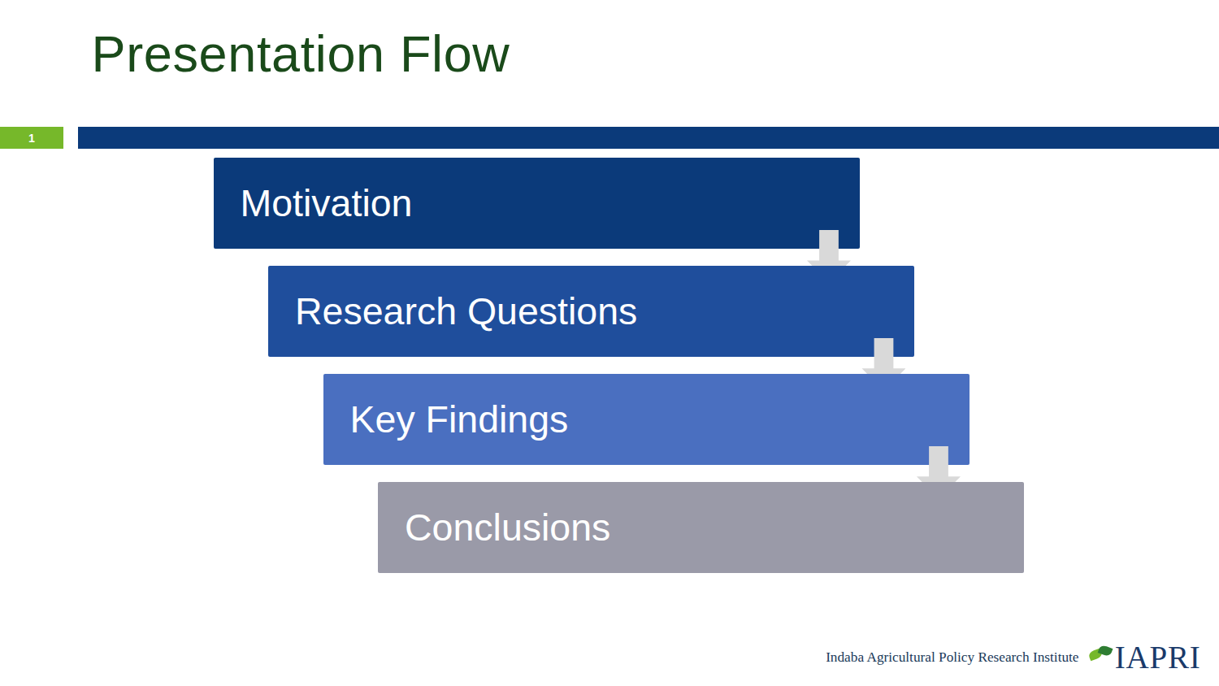Presentation Flow
1
Motivation
Research Questions
Key Findings
Conclusions
Indaba Agricultural Policy Research Institute
IAPRI